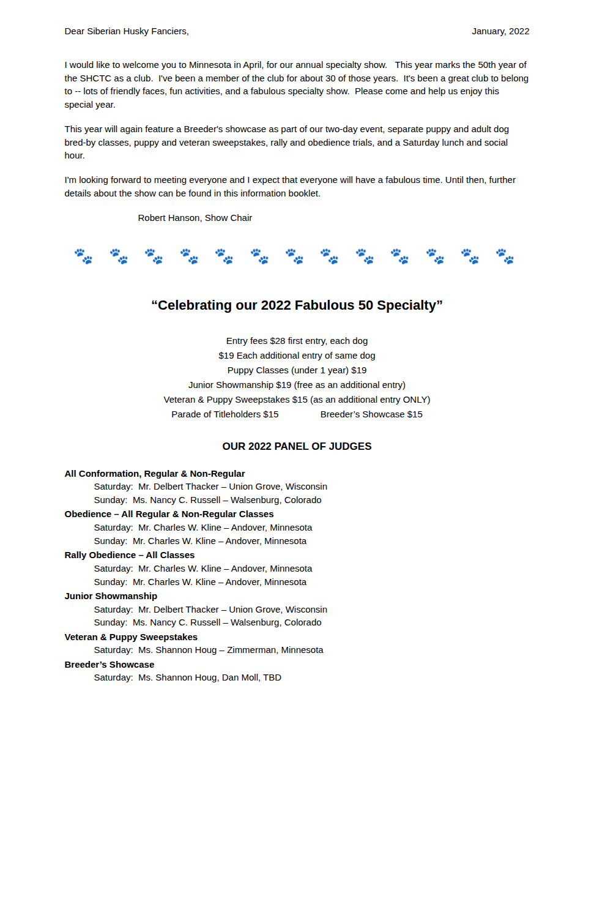Dear Siberian Husky Fanciers, January, 2022
I would like to welcome you to Minnesota in April, for our annual specialty show. This year marks the 50th year of the SHCTC as a club. I've been a member of the club for about 30 of those years. It's been a great club to belong to -- lots of friendly faces, fun activities, and a fabulous specialty show. Please come and help us enjoy this special year.
This year will again feature a Breeder's showcase as part of our two-day event, separate puppy and adult dog bred-by classes, puppy and veteran sweepstakes, rally and obedience trials, and a Saturday lunch and social hour.
I'm looking forward to meeting everyone and I expect that everyone will have a fabulous time. Until then, further details about the show can be found in this information booklet.
Robert Hanson, Show Chair
🐾 🐾 🐾 🐾 🐾 🐾 🐾 🐾 🐾 🐾 🐾 🐾 🐾
“Celebrating our 2022 Fabulous 50 Specialty”
Entry fees $28 first entry, each dog
$19 Each additional entry of same dog
Puppy Classes (under 1 year) $19
Junior Showmanship $19 (free as an additional entry)
Veteran & Puppy Sweepstakes $15 (as an additional entry ONLY)
Parade of Titleholders $15 Breeder’s Showcase $15
OUR 2022 PANEL OF JUDGES
All Conformation, Regular & Non-Regular
Saturday: Mr. Delbert Thacker – Union Grove, Wisconsin
Sunday: Ms. Nancy C. Russell – Walsenburg, Colorado
Obedience – All Regular & Non-Regular Classes
Saturday: Mr. Charles W. Kline – Andover, Minnesota
Sunday: Mr. Charles W. Kline – Andover, Minnesota
Rally Obedience – All Classes
Saturday: Mr. Charles W. Kline – Andover, Minnesota
Sunday: Mr. Charles W. Kline – Andover, Minnesota
Junior Showmanship
Saturday: Mr. Delbert Thacker – Union Grove, Wisconsin
Sunday: Ms. Nancy C. Russell – Walsenburg, Colorado
Veteran & Puppy Sweepstakes
Saturday: Ms. Shannon Houg – Zimmerman, Minnesota
Breeder’s Showcase
Saturday: Ms. Shannon Houg, Dan Moll, TBD